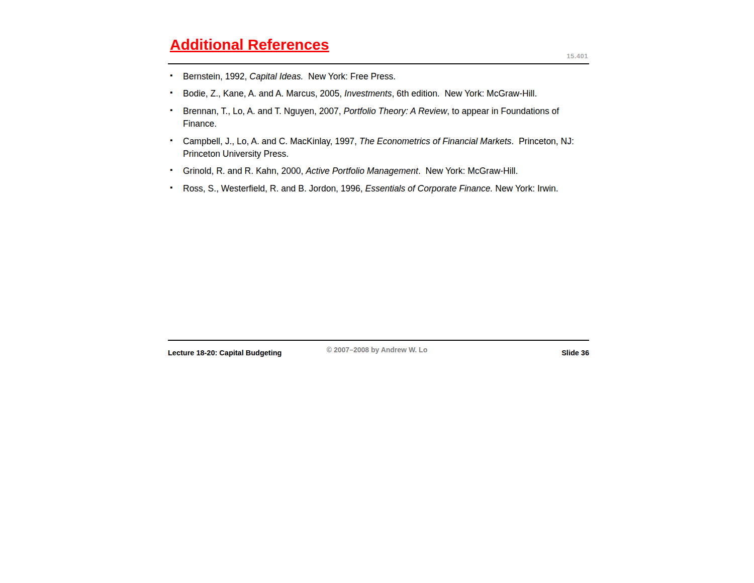Additional References
15.401
Bernstein, 1992, Capital Ideas. New York: Free Press.
Bodie, Z., Kane, A. and A. Marcus, 2005, Investments, 6th edition. New York: McGraw-Hill.
Brennan, T., Lo, A. and T. Nguyen, 2007, Portfolio Theory: A Review, to appear in Foundations of Finance.
Campbell, J., Lo, A. and C. MacKinlay, 1997, The Econometrics of Financial Markets. Princeton, NJ: Princeton University Press.
Grinold, R. and R. Kahn, 2000, Active Portfolio Management. New York: McGraw-Hill.
Ross, S., Westerfield, R. and B. Jordon, 1996, Essentials of Corporate Finance. New York: Irwin.
Lecture 18-20: Capital Budgeting
© 2007–2008 by Andrew W. Lo
Slide 36